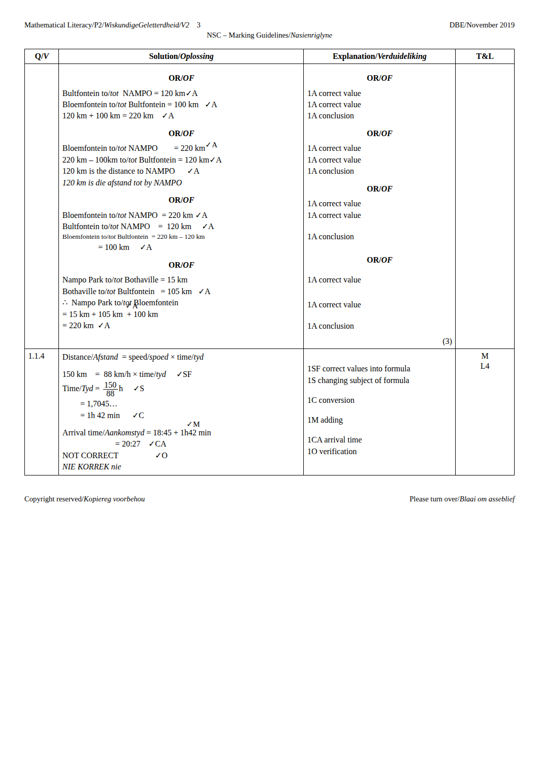Mathematical Literacy/P2/WiskundigeGeletterdheid/V2 3
DBE/November 2019
NSC – Marking Guidelines/Nasienriglyne
| Q/ V | Solution/ Oplossing | Explanation/ Verduideliking | T&L |
| --- | --- | --- | --- |
| | OR/ OF Bultfontein to/ tot NAMPO = 120 km ✓A Bloemfontein to/ tot Bultfontein = 100 km ✓A 120 km + 100 km = 220 km ✓A OR/ OF Bloemfontein to/ tot NAMPO = 220 km ✓A 220 km – 100km to/ tot Bultfontein = 120 km ✓A 120 km is the distance to NAMPO ✓A 120 km is die afstand tot by NAMPO OR/ OF Bloemfontein to/ tot NAMPO = 220 km ✓A Bultfontein to/ tot NAMPO = 120 km ✓A Bloemfontein to/ tot Bultfontein = 220 km – 120 km = 100 km ✓A OR/ OF Nampo Park to/ tot Bothaville = 15 km Bothaville to/ tot Bultfontein = 105 km ✓A ∴ Nampo Park to/ tot Bloemfontein = 15 km + 105 km + 100 km ✓A = 220 km ✓A | OR/ OF 1A correct value 1A correct value 1A conclusion OR/ OF 1A correct value 1A correct value 1A conclusion OR/ OF 1A correct value 1A correct value 1A conclusion OR/ OF 1A correct value 1A correct value 1A conclusion (3) | |
| 1.1.4 | Distance/ Afstand = speed/ spoed × time/ tyd 150 km = 88 km/h × time/ tyd ✓SF Time/ Tyd = 150 88 h ✓S = 1,7045… = 1h 42 min ✓C Arrival time/ Aankomstyd = 18:45 + 1h42 min ✓M = 20:27 ✓CA NOT CORRECT ✓O NIE KORREK nie | 1SF correct values into formula 1S changing subject of formula 1C conversion 1M adding 1CA arrival time 1O verification | M L4 |
Copyright reserved/Kopiereg voorbehou
Please turn over/Blaai om asseblief